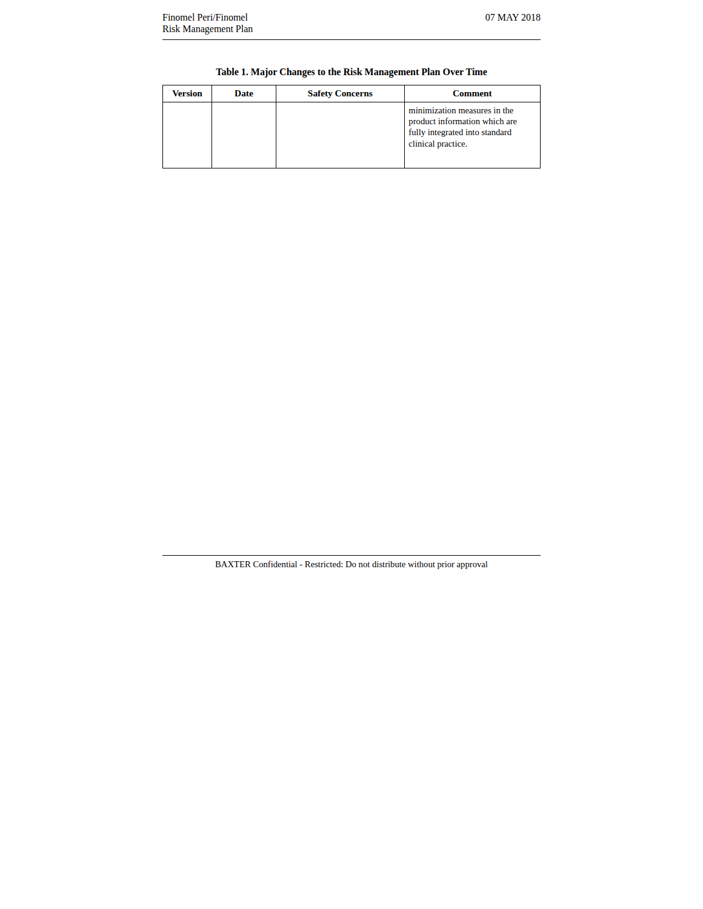Finomel Peri/Finomel
Risk Management Plan
07 MAY 2018
Table 1. Major Changes to the Risk Management Plan Over Time
| Version | Date | Safety Concerns | Comment |
| --- | --- | --- | --- |
| | | | minimization measures in the product information which are fully integrated into standard clinical practice. |
BAXTER Confidential - Restricted: Do not distribute without prior approval